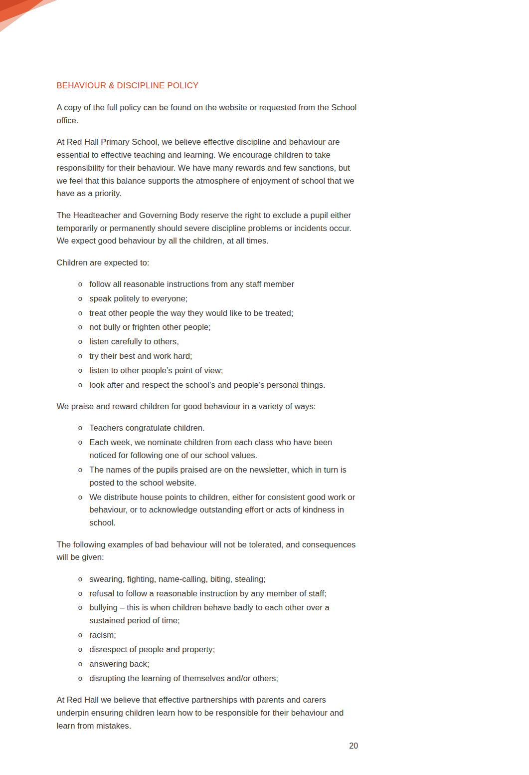Behaviour & Discipline Policy
A copy of the full policy can be found on the website or requested from the School office.
At Red Hall Primary School, we believe effective discipline and behaviour are essential to effective teaching and learning. We encourage children to take responsibility for their behaviour. We have many rewards and few sanctions, but we feel that this balance supports the atmosphere of enjoyment of school that we have as a priority.
The Headteacher and Governing Body reserve the right to exclude a pupil either temporarily or permanently should severe discipline problems or incidents occur. We expect good behaviour by all the children, at all times.
Children are expected to:
follow all reasonable instructions from any staff member
speak politely to everyone;
treat other people the way they would like to be treated;
not bully or frighten other people;
listen carefully to others,
try their best and work hard;
listen to other people’s point of view;
look after and respect the school’s and people’s personal things.
We praise and reward children for good behaviour in a variety of ways:
Teachers congratulate children.
Each week, we nominate children from each class who have been noticed for following one of our school values.
The names of the pupils praised are on the newsletter, which in turn is posted to the school website.
We distribute house points to children, either for consistent good work or behaviour, or to acknowledge outstanding effort or acts of kindness in school.
The following examples of bad behaviour will not be tolerated, and consequences will be given:
swearing, fighting, name-calling, biting, stealing;
refusal to follow a reasonable instruction by any member of staff;
bullying – this is when children behave badly to each other over a sustained period of time;
racism;
disrespect of people and property;
answering back;
disrupting the learning of themselves and/or others;
At Red Hall we believe that effective partnerships with parents and carers underpin ensuring children learn how to be responsible for their behaviour and learn from mistakes.
20